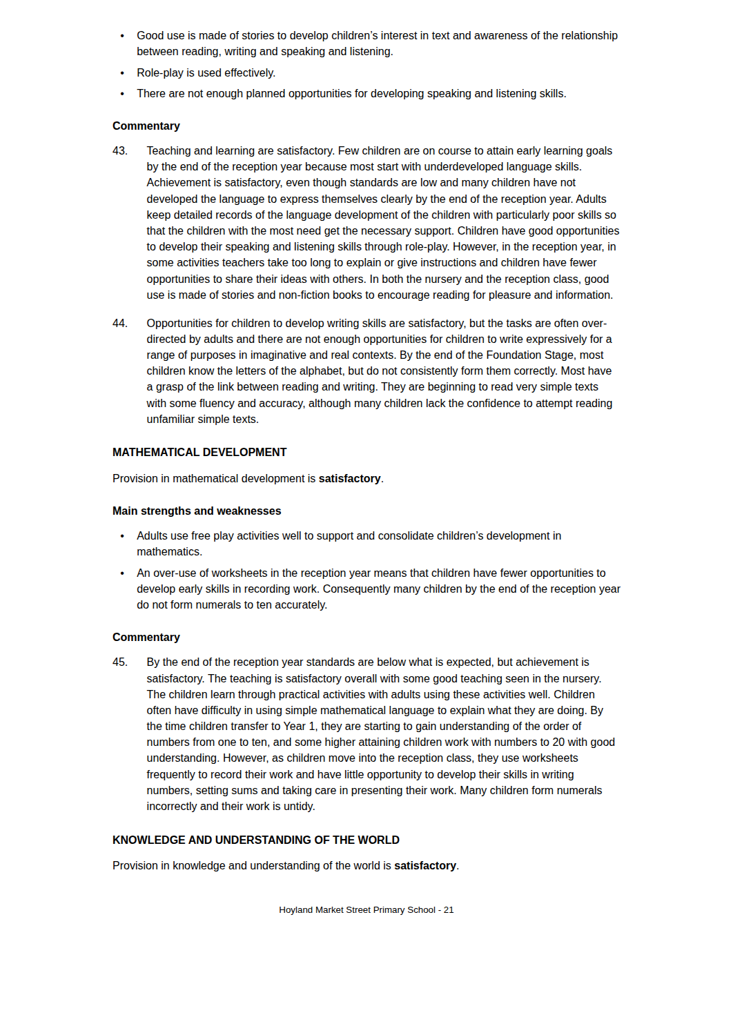Good use is made of stories to develop children’s interest in text and awareness of the relationship between reading, writing and speaking and listening.
Role-play is used effectively.
There are not enough planned opportunities for developing speaking and listening skills.
Commentary
43. Teaching and learning are satisfactory. Few children are on course to attain early learning goals by the end of the reception year because most start with underdeveloped language skills. Achievement is satisfactory, even though standards are low and many children have not developed the language to express themselves clearly by the end of the reception year. Adults keep detailed records of the language development of the children with particularly poor skills so that the children with the most need get the necessary support. Children have good opportunities to develop their speaking and listening skills through role-play. However, in the reception year, in some activities teachers take too long to explain or give instructions and children have fewer opportunities to share their ideas with others. In both the nursery and the reception class, good use is made of stories and non-fiction books to encourage reading for pleasure and information.
44. Opportunities for children to develop writing skills are satisfactory, but the tasks are often over-directed by adults and there are not enough opportunities for children to write expressively for a range of purposes in imaginative and real contexts. By the end of the Foundation Stage, most children know the letters of the alphabet, but do not consistently form them correctly. Most have a grasp of the link between reading and writing. They are beginning to read very simple texts with some fluency and accuracy, although many children lack the confidence to attempt reading unfamiliar simple texts.
MATHEMATICAL DEVELOPMENT
Provision in mathematical development is satisfactory.
Main strengths and weaknesses
Adults use free play activities well to support and consolidate children’s development in mathematics.
An over-use of worksheets in the reception year means that children have fewer opportunities to develop early skills in recording work. Consequently many children by the end of the reception year do not form numerals to ten accurately.
Commentary
45. By the end of the reception year standards are below what is expected, but achievement is satisfactory. The teaching is satisfactory overall with some good teaching seen in the nursery. The children learn through practical activities with adults using these activities well. Children often have difficulty in using simple mathematical language to explain what they are doing. By the time children transfer to Year 1, they are starting to gain understanding of the order of numbers from one to ten, and some higher attaining children work with numbers to 20 with good understanding. However, as children move into the reception class, they use worksheets frequently to record their work and have little opportunity to develop their skills in writing numbers, setting sums and taking care in presenting their work. Many children form numerals incorrectly and their work is untidy.
KNOWLEDGE AND UNDERSTANDING OF THE WORLD
Provision in knowledge and understanding of the world is satisfactory.
Hoyland Market Street Primary School - 21